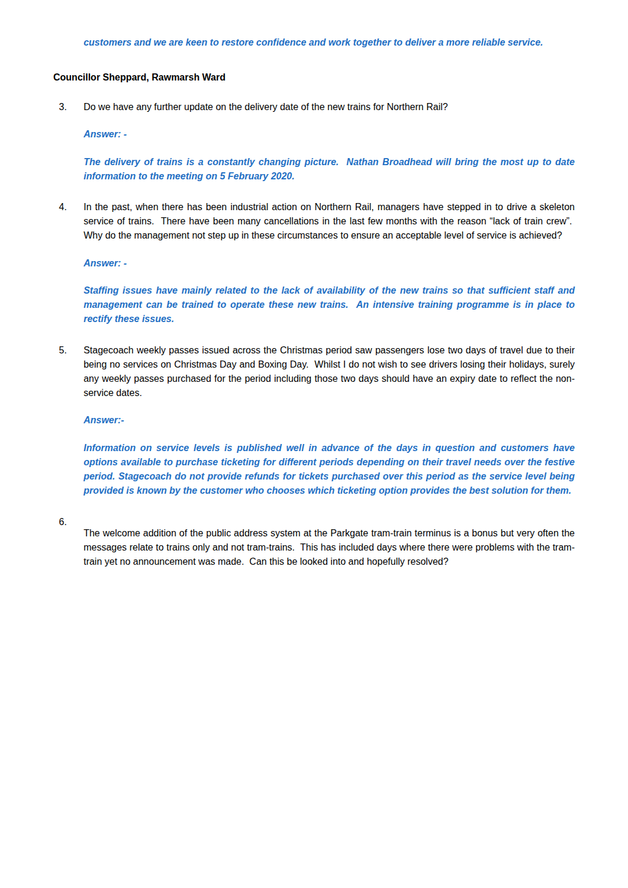customers and we are keen to restore confidence and work together to deliver a more reliable service.
Councillor Sheppard, Rawmarsh Ward
Do we have any further update on the delivery date of the new trains for Northern Rail?
Answer: -
The delivery of trains is a constantly changing picture. Nathan Broadhead will bring the most up to date information to the meeting on 5 February 2020.
In the past, when there has been industrial action on Northern Rail, managers have stepped in to drive a skeleton service of trains. There have been many cancellations in the last few months with the reason “lack of train crew”. Why do the management not step up in these circumstances to ensure an acceptable level of service is achieved?
Answer: -
Staffing issues have mainly related to the lack of availability of the new trains so that sufficient staff and management can be trained to operate these new trains. An intensive training programme is in place to rectify these issues.
Stagecoach weekly passes issued across the Christmas period saw passengers lose two days of travel due to their being no services on Christmas Day and Boxing Day. Whilst I do not wish to see drivers losing their holidays, surely any weekly passes purchased for the period including those two days should have an expiry date to reflect the non-service dates.
Answer:-
Information on service levels is published well in advance of the days in question and customers have options available to purchase ticketing for different periods depending on their travel needs over the festive period. Stagecoach do not provide refunds for tickets purchased over this period as the service level being provided is known by the customer who chooses which ticketing option provides the best solution for them.
The welcome addition of the public address system at the Parkgate tram-train terminus is a bonus but very often the messages relate to trains only and not tram-trains. This has included days where there were problems with the tram-train yet no announcement was made. Can this be looked into and hopefully resolved?